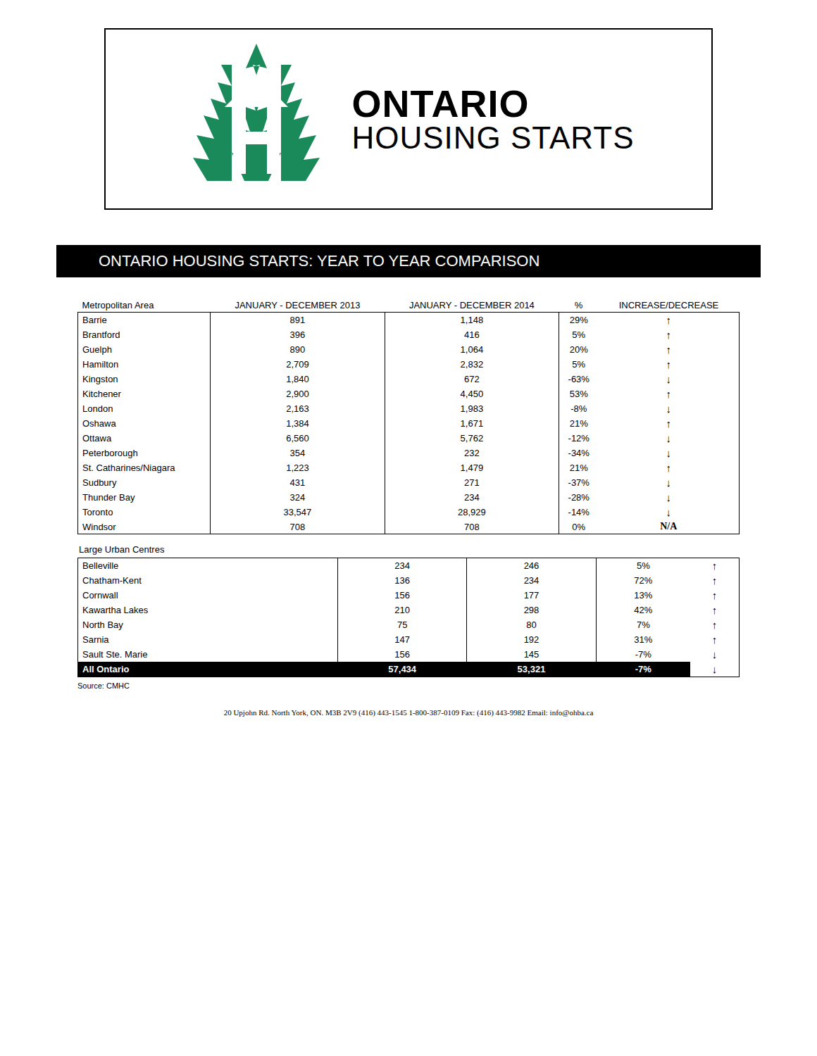ONTARIO
HOUSING STARTS
ONTARIO HOUSING STARTS: YEAR TO YEAR COMPARISON
| Metropolitan Area | JANUARY - DECEMBER 2013 | JANUARY - DECEMBER 2014 | % | INCREASE/DECREASE |
| --- | --- | --- | --- | --- |
| Barrie | 891 | 1,148 | 29% | ↑ |
| Brantford | 396 | 416 | 5% | ↑ |
| Guelph | 890 | 1,064 | 20% | ↑ |
| Hamilton | 2,709 | 2,832 | 5% | ↑ |
| Kingston | 1,840 | 672 | -63% | ↓ |
| Kitchener | 2,900 | 4,450 | 53% | ↑ |
| London | 2,163 | 1,983 | -8% | ↓ |
| Oshawa | 1,384 | 1,671 | 21% | ↑ |
| Ottawa | 6,560 | 5,762 | -12% | ↓ |
| Peterborough | 354 | 232 | -34% | ↓ |
| St. Catharines/Niagara | 1,223 | 1,479 | 21% | ↑ |
| Sudbury | 431 | 271 | -37% | ↓ |
| Thunder Bay | 324 | 234 | -28% | ↓ |
| Toronto | 33,547 | 28,929 | -14% | ↓ |
| Windsor | 708 | 708 | 0% | N/A |
Large Urban Centres
| Belleville | 234 | 246 | 5% | ↑ |
| Chatham-Kent | 136 | 234 | 72% | ↑ |
| Cornwall | 156 | 177 | 13% | ↑ |
| Kawartha Lakes | 210 | 298 | 42% | ↑ |
| North Bay | 75 | 80 | 7% | ↑ |
| Sarnia | 147 | 192 | 31% | ↑ |
| Sault Ste. Marie | 156 | 145 | -7% | ↓ |
| All Ontario | 57,434 | 53,321 | -7% | ↓ |
Source: CMHC
20 Upjohn Rd. North York, ON. M3B 2V9 (416) 443-1545 1-800-387-0109 Fax: (416) 443-9982 Email: info@ohba.ca